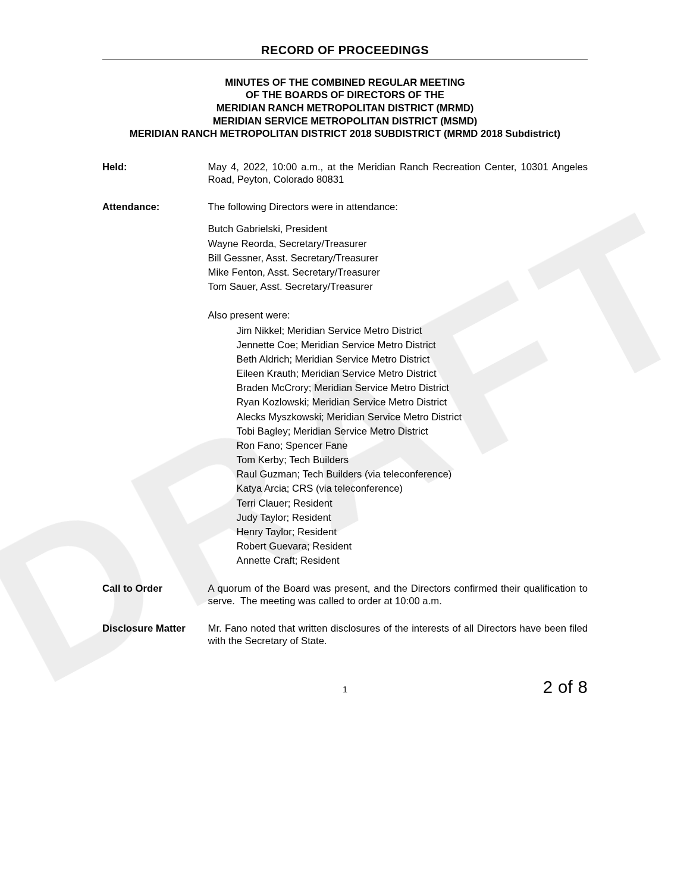DRAFT
RECORD OF PROCEEDINGS
MINUTES OF THE COMBINED REGULAR MEETING
OF THE BOARDS OF DIRECTORS OF THE
MERIDIAN RANCH METROPOLITAN DISTRICT (MRMD)
MERIDIAN SERVICE METROPOLITAN DISTRICT (MSMD)
MERIDIAN RANCH METROPOLITAN DISTRICT 2018 SUBDISTRICT (MRMD 2018 Subdistrict)
| Held: | May 4, 2022, 10:00 a.m., at the Meridian Ranch Recreation Center, 10301 Angeles Road, Peyton, Colorado 80831 |
| Attendance: | The following Directors were in attendance: Butch Gabrielski, President Wayne Reorda, Secretary/Treasurer Bill Gessner, Asst. Secretary/Treasurer Mike Fenton, Asst. Secretary/Treasurer Tom Sauer, Asst. Secretary/Treasurer Also present were: Jim Nikkel; Meridian Service Metro District Jennette Coe; Meridian Service Metro District Beth Aldrich; Meridian Service Metro District Eileen Krauth; Meridian Service Metro District Braden McCrory; Meridian Service Metro District Ryan Kozlowski; Meridian Service Metro District Alecks Myszkowski; Meridian Service Metro District Tobi Bagley; Meridian Service Metro District Ron Fano; Spencer Fane Tom Kerby; Tech Builders Raul Guzman; Tech Builders (via teleconference) Katya Arcia; CRS (via teleconference) Terri Clauer; Resident Judy Taylor; Resident Henry Taylor; Resident Robert Guevara; Resident Annette Craft; Resident |
| Call to Order | A quorum of the Board was present, and the Directors confirmed their qualification to serve. The meeting was called to order at 10:00 a.m. |
| Disclosure Matter | Mr. Fano noted that written disclosures of the interests of all Directors have been filed with the Secretary of State. |
1
2 of 8